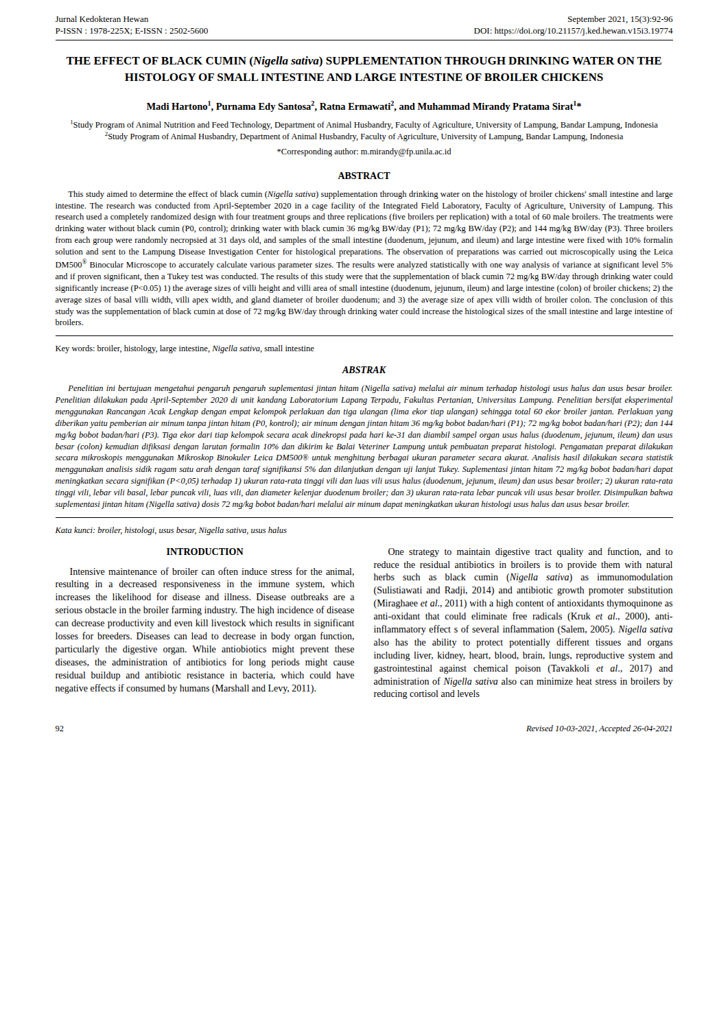Jurnal Kedokteran Hewan
P-ISSN : 1978-225X; E-ISSN : 2502-5600
September 2021, 15(3):92-96
DOI: https://doi.org/10.21157/j.ked.hewan.v15i3.19774
The Effect of Black Cumin (Nigella sativa) Supplementation Through Drinking Water on the Histology of Small Intestine and Large Intestine of Broiler Chickens
Madi Hartono1, Purnama Edy Santosa2, Ratna Ermawati2, and Muhammad Mirandy Pratama Sirat1*
1Study Program of Animal Nutrition and Feed Technology, Department of Animal Husbandry, Faculty of Agriculture, University of Lampung, Bandar Lampung, Indonesia
2Study Program of Animal Husbandry, Department of Animal Husbandry, Faculty of Agriculture, University of Lampung, Bandar Lampung, Indonesia
*Corresponding author: m.mirandy@fp.unila.ac.id
ABSTRACT
This study aimed to determine the effect of black cumin (Nigella sativa) supplementation through drinking water on the histology of broiler chickens' small intestine and large intestine. The research was conducted from April-September 2020 in a cage facility of the Integrated Field Laboratory, Faculty of Agriculture, University of Lampung. This research used a completely randomized design with four treatment groups and three replications (five broilers per replication) with a total of 60 male broilers. The treatments were drinking water without black cumin (P0, control); drinking water with black cumin 36 mg/kg BW/day (P1); 72 mg/kg BW/day (P2); and 144 mg/kg BW/day (P3). Three broilers from each group were randomly necropsied at 31 days old, and samples of the small intestine (duodenum, jejunum, and ileum) and large intestine were fixed with 10% formalin solution and sent to the Lampung Disease Investigation Center for histological preparations. The observation of preparations was carried out microscopically using the Leica DM500® Binocular Microscope to accurately calculate various parameter sizes. The results were analyzed statistically with one way analysis of variance at significant level 5% and if proven significant, then a Tukey test was conducted. The results of this study were that the supplementation of black cumin 72 mg/kg BW/day through drinking water could significantly increase (P<0.05) 1) the average sizes of villi height and villi area of small intestine (duodenum, jejunum, ileum) and large intestine (colon) of broiler chickens; 2) the average sizes of basal villi width, villi apex width, and gland diameter of broiler duodenum; and 3) the average size of apex villi width of broiler colon. The conclusion of this study was the supplementation of black cumin at dose of 72 mg/kg BW/day through drinking water could increase the histological sizes of the small intestine and large intestine of broilers.
Key words: broiler, histology, large intestine, Nigella sativa, small intestine
ABSTRAK
Penelitian ini bertujuan mengetahui pengaruh pengaruh suplementasi jintan hitam (Nigella sativa) melalui air minum terhadap histologi usus halus dan usus besar broiler. Penelitian dilakukan pada April-September 2020 di unit kandang Laboratorium Lapang Terpadu, Fakultas Pertanian, Universitas Lampung. Penelitian bersifat eksperimental menggunakan Rancangan Acak Lengkap dengan empat kelompok perlakuan dan tiga ulangan (lima ekor tiap ulangan) sehingga total 60 ekor broiler jantan. Perlakuan yang diberikan yaitu pemberian air minum tanpa jintan hitam (P0, kontrol); air minum dengan jintan hitam 36 mg/kg bobot badan/hari (P1); 72 mg/kg bobot badan/hari (P2); dan 144 mg/kg bobot badan/hari (P3). Tiga ekor dari tiap kelompok secara acak dinekropsi pada hari ke-31 dan diambil sampel organ usus halus (duodenum, jejunum, ileum) dan usus besar (colon) kemudian difiksasi dengan larutan formalin 10% dan dikirim ke Balai Veteriner Lampung untuk pembuatan preparat histologi. Pengamatan preparat dilakukan secara mikroskopis menggunakan Mikroskop Binokuler Leica DM500® untuk menghitung berbagai ukuran parameter secara akurat. Analisis hasil dilakukan secara statistik menggunakan analisis sidik ragam satu arah dengan taraf signifikansi 5% dan dilanjutkan dengan uji lanjut Tukey. Suplementasi jintan hitam 72 mg/kg bobot badan/hari dapat meningkatkan secara signifikan (P<0,05) terhadap 1) ukuran rata-rata tinggi vili dan luas vili usus halus (duodenum, jejunum, ileum) dan usus besar broiler; 2) ukuran rata-rata tinggi vili, lebar vili basal, lebar puncak vili, luas vili, dan diameter kelenjar duodenum broiler; dan 3) ukuran rata-rata lebar puncak vili usus besar broiler. Disimpulkan bahwa suplementasi jintan hitam (Nigella sativa) dosis 72 mg/kg bobot badan/hari melalui air minum dapat meningkatkan ukuran histologi usus halus dan usus besar broiler.
Kata kunci: broiler, histologi, usus besar, Nigella sativa, usus halus
Introduction
Intensive maintenance of broiler can often induce stress for the animal, resulting in a decreased responsiveness in the immune system, which increases the likelihood for disease and illness. Disease outbreaks are a serious obstacle in the broiler farming industry. The high incidence of disease can decrease productivity and even kill livestock which results in significant losses for breeders. Diseases can lead to decrease in body organ function, particularly the digestive organ. While antiobiotics might prevent these diseases, the administration of antibiotics for long periods might cause residual buildup and antibiotic resistance in bacteria, which could have negative effects if consumed by humans (Marshall and Levy, 2011).
One strategy to maintain digestive tract quality and function, and to reduce the residual antibiotics in broilers is to provide them with natural herbs such as black cumin (Nigella sativa) as immunomodulation (Sulistiawati and Radji, 2014) and antibiotic growth promoter substitution (Miraghaee et al., 2011) with a high content of antioxidants thymoquinone as anti-oxidant that could eliminate free radicals (Kruk et al., 2000), anti-inflammatory effect s of several inflammation (Salem, 2005). Nigella sativa also has the ability to protect potentially different tissues and organs including liver, kidney, heart, blood, brain, lungs, reproductive system and gastrointestinal against chemical poison (Tavakkoli et al., 2017) and administration of Nigella sativa also can minimize heat stress in broilers by reducing cortisol and levels
92
Revised 10-03-2021, Accepted 26-04-2021